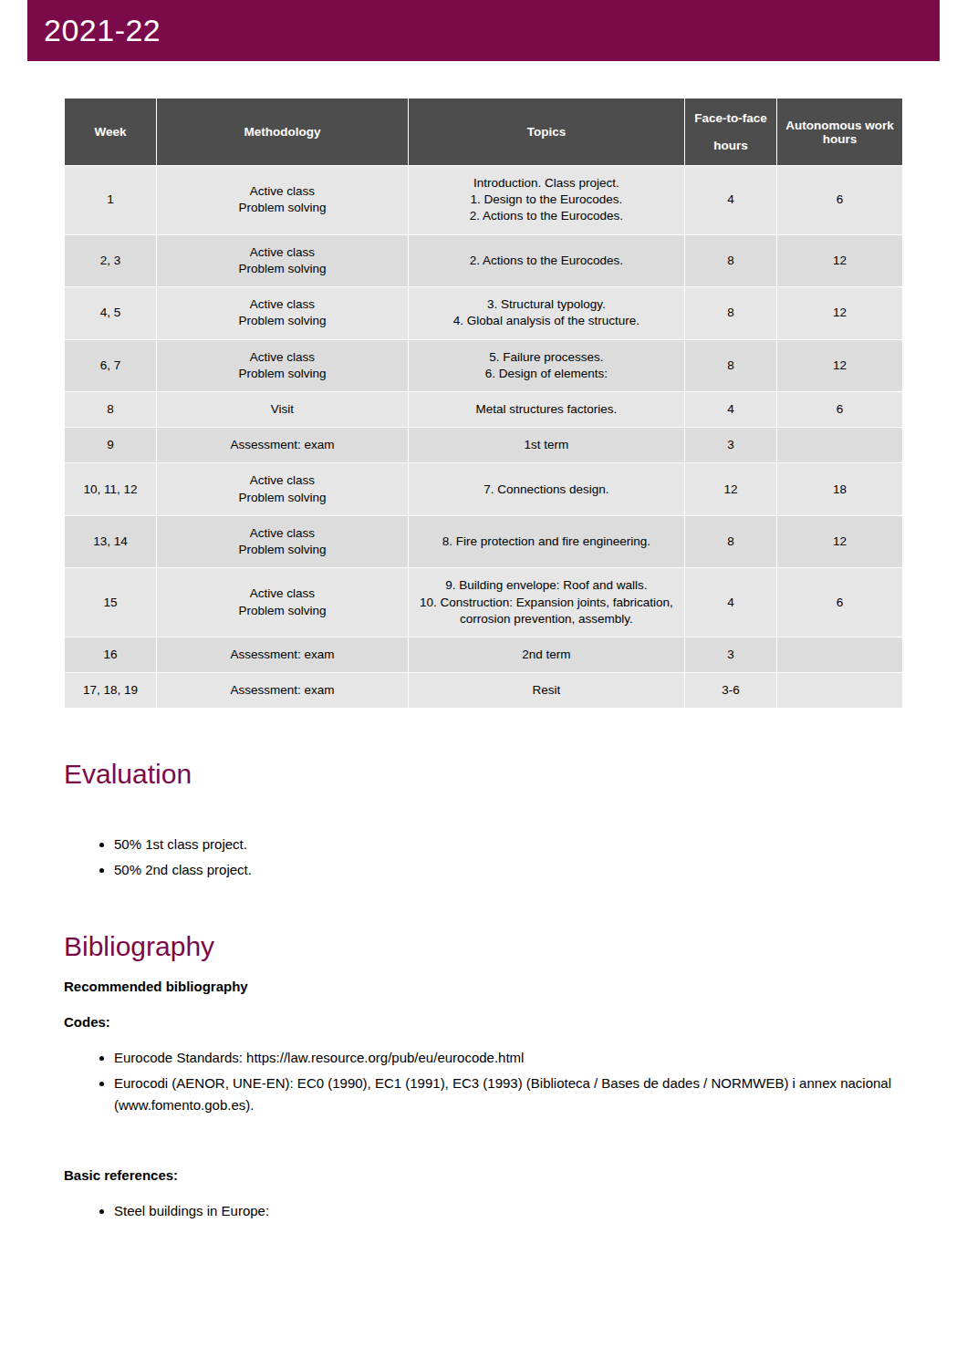2021-22
| Week | Methodology | Topics | Face-to-face hours | Autonomous work hours |
| --- | --- | --- | --- | --- |
| 1 | Active class Problem solving | Introduction. Class project. 1. Design to the Eurocodes. 2. Actions to the Eurocodes. | 4 | 6 |
| 2, 3 | Active class Problem solving | 2. Actions to the Eurocodes. | 8 | 12 |
| 4, 5 | Active class Problem solving | 3. Structural typology. 4. Global analysis of the structure. | 8 | 12 |
| 6, 7 | Active class Problem solving | 5. Failure processes. 6. Design of elements: | 8 | 12 |
| 8 | Visit | Metal structures factories. | 4 | 6 |
| 9 | Assessment: exam | 1st term | 3 | |
| 10, 11, 12 | Active class Problem solving | 7. Connections design. | 12 | 18 |
| 13, 14 | Active class Problem solving | 8. Fire protection and fire engineering. | 8 | 12 |
| 15 | Active class Problem solving | 9. Building envelope: Roof and walls. 10. Construction: Expansion joints, fabrication, corrosion prevention, assembly. | 4 | 6 |
| 16 | Assessment: exam | 2nd term | 3 | |
| 17, 18, 19 | Assessment: exam | Resit | 3-6 | |
Evaluation
50% 1st class project.
50% 2nd class project.
Bibliography
Recommended bibliography
Codes:
Eurocode Standards: https://law.resource.org/pub/eu/eurocode.html
Eurocodi (AENOR, UNE-EN): EC0 (1990), EC1 (1991), EC3 (1993) (Biblioteca / Bases de dades / NORMWEB) i annex nacional (www.fomento.gob.es).
Basic references:
Steel buildings in Europe: